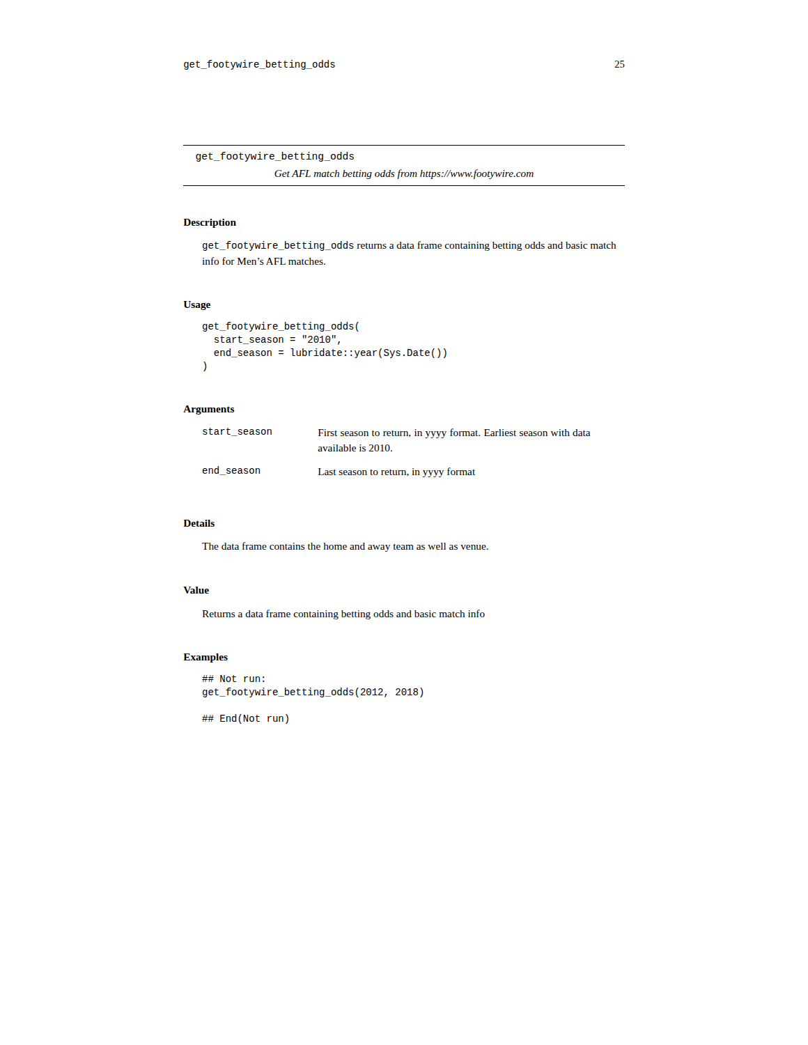get_footywire_betting_odds
25
get_footywire_betting_odds
Get AFL match betting odds from https://www.footywire.com
Description
get_footywire_betting_odds returns a data frame containing betting odds and basic match info for Men’s AFL matches.
Usage
get_footywire_betting_odds(
  start_season = "2010",
  end_season = lubridate::year(Sys.Date())
)
Arguments
| start_season | First season to return, in yyyy format. Earliest season with data available is 2010. |
| end_season | Last season to return, in yyyy format |
Details
The data frame contains the home and away team as well as venue.
Value
Returns a data frame containing betting odds and basic match info
Examples
## Not run: 
get_footywire_betting_odds(2012, 2018)

## End(Not run)